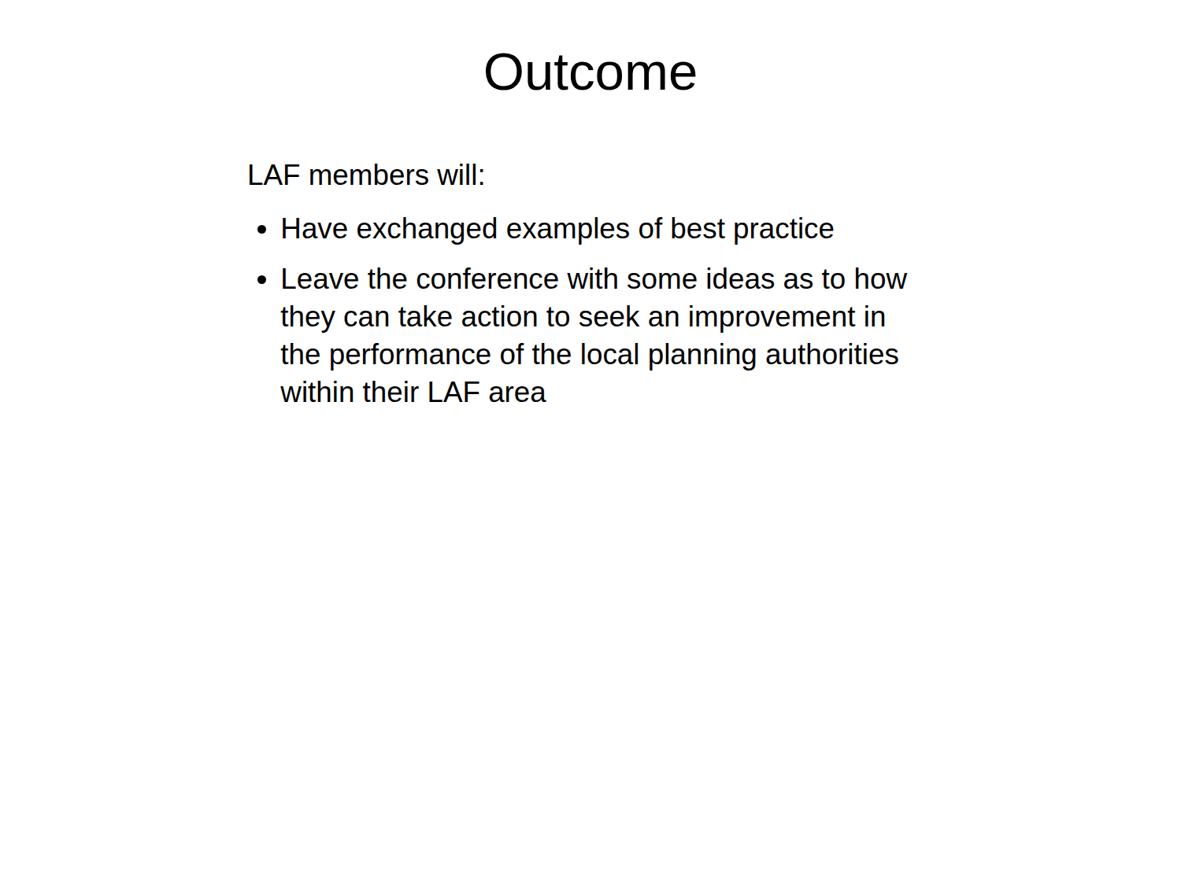Outcome
LAF members will:
Have exchanged examples of best practice
Leave the conference with some ideas as to how they can take action to seek an improvement in the performance of the local planning authorities within their LAF area